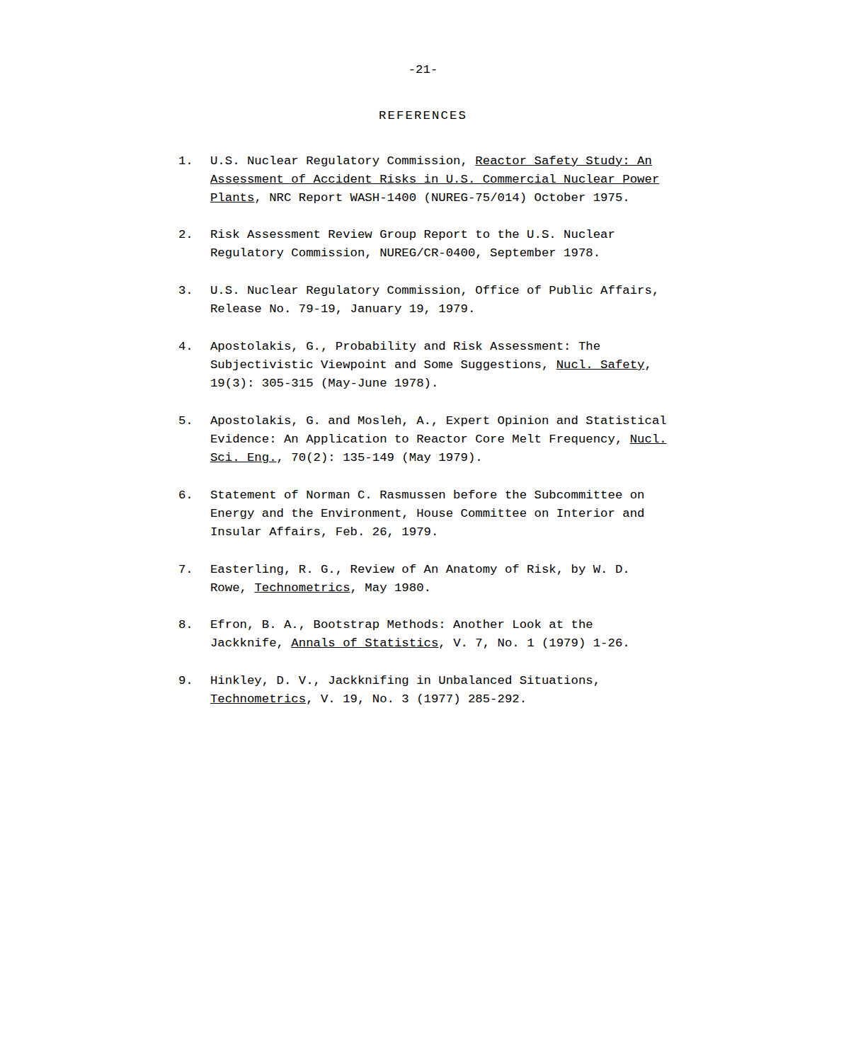-21-
REFERENCES
U.S. Nuclear Regulatory Commission, Reactor Safety Study: An Assessment of Accident Risks in U.S. Commercial Nuclear Power Plants, NRC Report WASH-1400 (NUREG-75/014) October 1975.
Risk Assessment Review Group Report to the U.S. Nuclear Regulatory Commission, NUREG/CR-0400, September 1978.
U.S. Nuclear Regulatory Commission, Office of Public Affairs, Release No. 79-19, January 19, 1979.
Apostolakis, G., Probability and Risk Assessment: The Subjectivistic Viewpoint and Some Suggestions, Nucl. Safety, 19(3): 305-315 (May-June 1978).
Apostolakis, G. and Mosleh, A., Expert Opinion and Statistical Evidence: An Application to Reactor Core Melt Frequency, Nucl. Sci. Eng., 70(2): 135-149 (May 1979).
Statement of Norman C. Rasmussen before the Subcommittee on Energy and the Environment, House Committee on Interior and Insular Affairs, Feb. 26, 1979.
Easterling, R. G., Review of An Anatomy of Risk, by W. D. Rowe, Technometrics, May 1980.
Efron, B. A., Bootstrap Methods: Another Look at the Jackknife, Annals of Statistics, V. 7, No. 1 (1979) 1-26.
Hinkley, D. V., Jackknifing in Unbalanced Situations, Technometrics, V. 19, No. 3 (1977) 285-292.